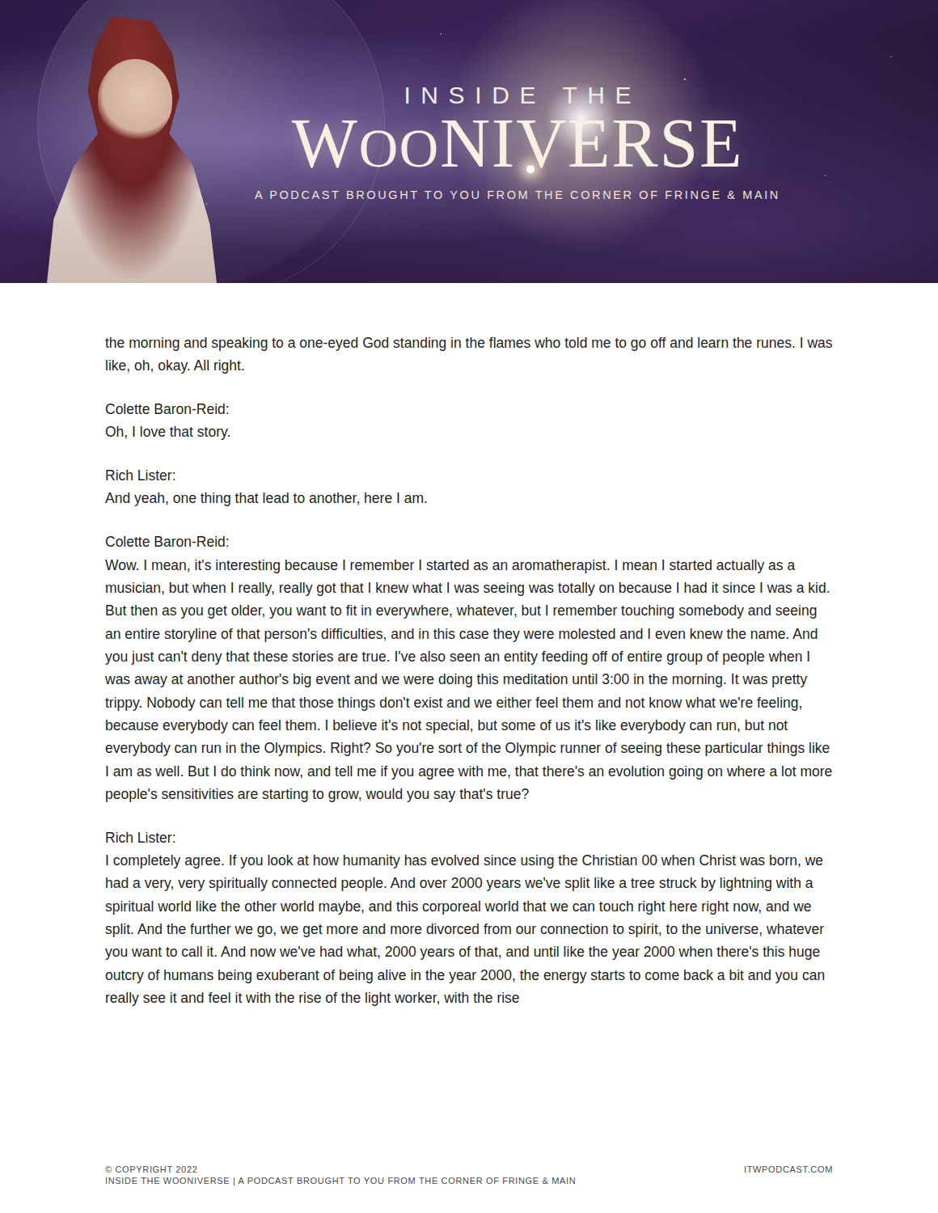Inside the
WOONIVERSE
A podcast brought to you from the corner of Fringe & Main
the morning and speaking to a one-eyed God standing in the flames who told me to go off and learn the runes. I was like, oh, okay. All right.
Colette Baron-Reid:
Oh, I love that story.
Rich Lister:
And yeah, one thing that lead to another, here I am.
Colette Baron-Reid:
Wow. I mean, it's interesting because I remember I started as an aromatherapist. I mean I started actually as a musician, but when I really, really got that I knew what I was seeing was totally on because I had it since I was a kid. But then as you get older, you want to fit in everywhere, whatever, but I remember touching somebody and seeing an entire storyline of that person's difficulties, and in this case they were molested and I even knew the name. And you just can't deny that these stories are true. I've also seen an entity feeding off of entire group of people when I was away at another author's big event and we were doing this meditation until 3:00 in the morning. It was pretty trippy. Nobody can tell me that those things don't exist and we either feel them and not know what we're feeling, because everybody can feel them. I believe it's not special, but some of us it's like everybody can run, but not everybody can run in the Olympics. Right? So you're sort of the Olympic runner of seeing these particular things like I am as well. But I do think now, and tell me if you agree with me, that there's an evolution going on where a lot more people's sensitivities are starting to grow, would you say that's true?
Rich Lister:
I completely agree. If you look at how humanity has evolved since using the Christian 00 when Christ was born, we had a very, very spiritually connected people. And over 2000 years we've split like a tree struck by lightning with a spiritual world like the other world maybe, and this corporeal world that we can touch right here right now, and we split. And the further we go, we get more and more divorced from our connection to spirit, to the universe, whatever you want to call it. And now we've had what, 2000 years of that, and until like the year 2000 when there's this huge outcry of humans being exuberant of being alive in the year 2000, the energy starts to come back a bit and you can really see it and feel it with the rise of the light worker, with the rise
© Copyright 2022
Inside the Wooniverse | A podcast brought to you from the corner of Fringe & Main
ITWPODCAST.COM